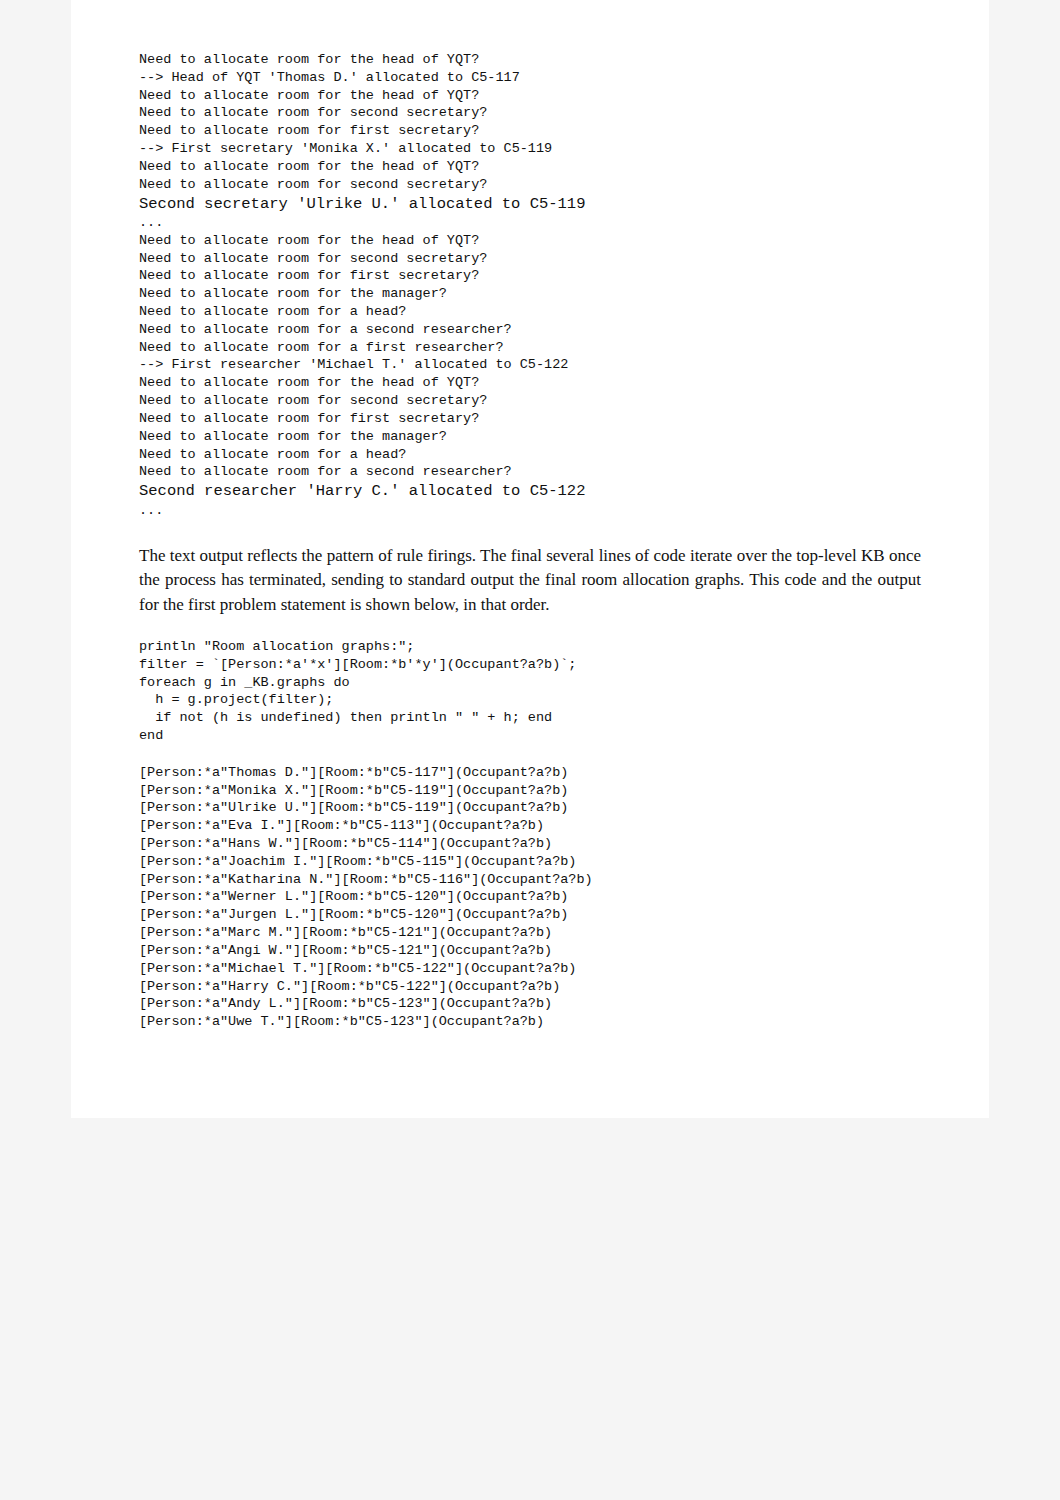Need to allocate room for the head of YQT?
--> Head of YQT 'Thomas D.' allocated to C5-117
Need to allocate room for the head of YQT?
Need to allocate room for second secretary?
Need to allocate room for first secretary?
--> First secretary 'Monika X.' allocated to C5-119
Need to allocate room for the head of YQT?
Need to allocate room for second secretary?
Second secretary 'Ulrike U.' allocated to C5-119
...
Need to allocate room for the head of YQT?
Need to allocate room for second secretary?
Need to allocate room for first secretary?
Need to allocate room for the manager?
Need to allocate room for a head?
Need to allocate room for a second researcher?
Need to allocate room for a first researcher?
--> First researcher 'Michael T.' allocated to C5-122
Need to allocate room for the head of YQT?
Need to allocate room for second secretary?
Need to allocate room for first secretary?
Need to allocate room for the manager?
Need to allocate room for a head?
Need to allocate room for a second researcher?
Second researcher 'Harry C.' allocated to C5-122
...
The text output reflects the pattern of rule firings. The final several lines of code iterate over the top-level KB once the process has terminated, sending to standard output the final room allocation graphs. This code and the output for the first problem statement is shown below, in that order.
println "Room allocation graphs:";
filter = `[Person:*a'*x'][Room:*b'*y'](Occupant?a?b)`;
foreach g in _KB.graphs do
  h = g.project(filter);
  if not (h is undefined) then println " " + h; end
end
[Person:*a"Thomas D."][Room:*b"C5-117"](Occupant?a?b)
[Person:*a"Monika X."][Room:*b"C5-119"](Occupant?a?b)
[Person:*a"Ulrike U."][Room:*b"C5-119"](Occupant?a?b)
[Person:*a"Eva I."][Room:*b"C5-113"](Occupant?a?b)
[Person:*a"Hans W."][Room:*b"C5-114"](Occupant?a?b)
[Person:*a"Joachim I."][Room:*b"C5-115"](Occupant?a?b)
[Person:*a"Katharina N."][Room:*b"C5-116"](Occupant?a?b)
[Person:*a"Werner L."][Room:*b"C5-120"](Occupant?a?b)
[Person:*a"Jurgen L."][Room:*b"C5-120"](Occupant?a?b)
[Person:*a"Marc M."][Room:*b"C5-121"](Occupant?a?b)
[Person:*a"Angi W."][Room:*b"C5-121"](Occupant?a?b)
[Person:*a"Michael T."][Room:*b"C5-122"](Occupant?a?b)
[Person:*a"Harry C."][Room:*b"C5-122"](Occupant?a?b)
[Person:*a"Andy L."][Room:*b"C5-123"](Occupant?a?b)
[Person:*a"Uwe T."][Room:*b"C5-123"](Occupant?a?b)